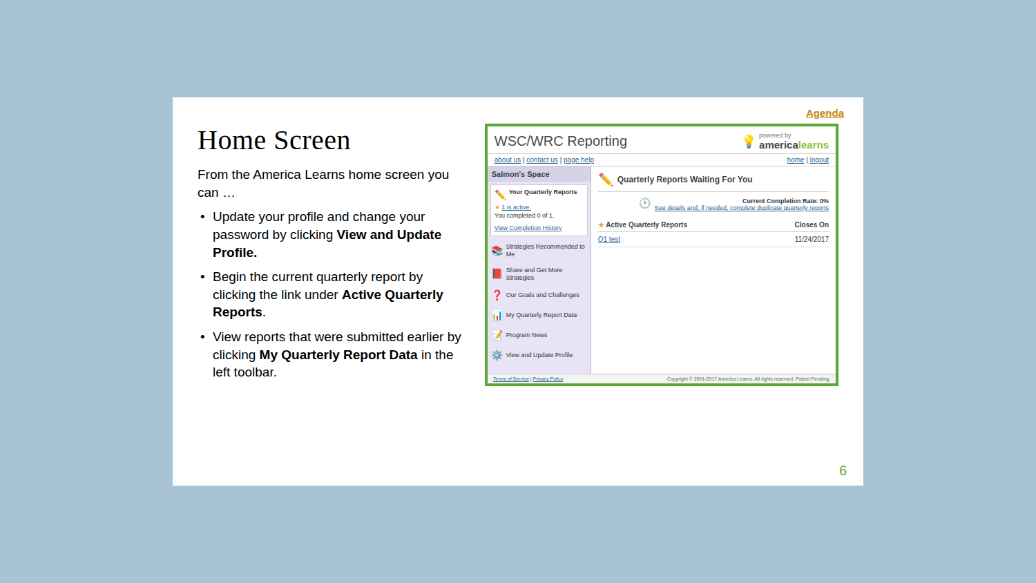Agenda
Home Screen
From the America Learns home screen you can …
Update your profile and change your password by clicking View and Update Profile.
Begin the current quarterly report by clicking the link under Active Quarterly Reports.
View reports that were submitted earlier by clicking My Quarterly Report Data in the left toolbar.
WSC/WRC Reporting
💡
powered by
americalearns
about us | contact us | page help
home | logout
Salmon's Space
✏️
Your Quarterly Reports
★ 1 is active.
You completed 0 of 1.
View Completion History
📚Strategies Recommended to Me
📕Share and Get More Strategies
❓Our Goals and Challenges
📊My Quarterly Report Data
📝Program News
⚙️View and Update Profile
✏️
Quarterly Reports Waiting For You
🕑
Current Completion Rate: 0%
See details and, if needed, complete duplicate quarterly reports
★ Active Quarterly Reports
Closes On
Q1 test 11/24/2017
Terms of Service | Privacy Policy
Copyright © 2001-2017 America Learns. All rights reserved. Patent Pending.
6